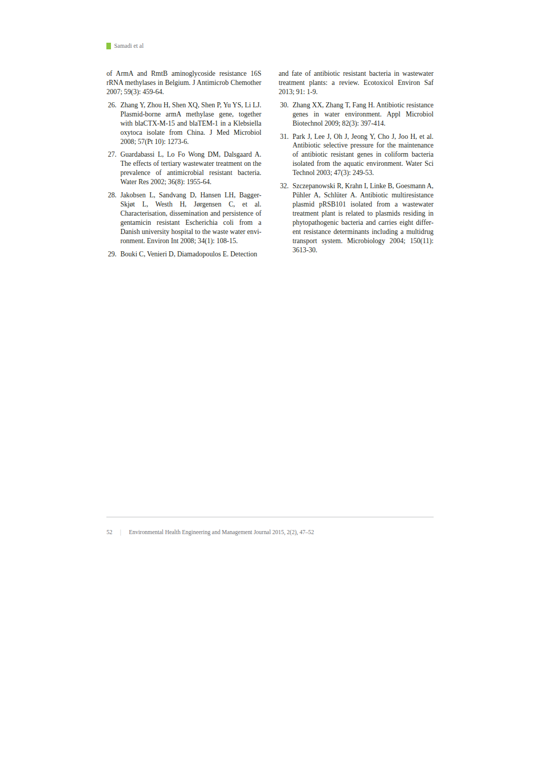Samadi et al
of ArmA and RmtB aminoglycoside resistance 16S rRNA methylases in Belgium. J Antimicrob Chemother 2007; 59(3): 459-64.
26. Zhang Y, Zhou H, Shen XQ, Shen P, Yu YS, Li LJ. Plasmid-borne armA methylase gene, together with blaCTX-M-15 and blaTEM-1 in a Klebsiella oxytoca isolate from China. J Med Microbiol 2008; 57(Pt 10): 1273-6.
27. Guardabassi L, Lo Fo Wong DM, Dalsgaard A. The effects of tertiary wastewater treatment on the prevalence of antimicrobial resistant bacteria. Water Res 2002; 36(8): 1955-64.
28. Jakobsen L, Sandvang D, Hansen LH, Bagger-Skjøt L, Westh H, Jørgensen C, et al. Characterisation, dissemination and persistence of gentamicin resistant Escherichia coli from a Danish university hospital to the waste water environment. Environ Int 2008; 34(1): 108-15.
29. Bouki C, Venieri D, Diamadopoulos E. Detection
and fate of antibiotic resistant bacteria in wastewater treatment plants: a review. Ecotoxicol Environ Saf 2013; 91: 1-9.
30. Zhang XX, Zhang T, Fang H. Antibiotic resistance genes in water environment. Appl Microbiol Biotechnol 2009; 82(3): 397-414.
31. Park J, Lee J, Oh J, Jeong Y, Cho J, Joo H, et al. Antibiotic selective pressure for the maintenance of antibiotic resistant genes in coliform bacteria isolated from the aquatic environment. Water Sci Technol 2003; 47(3): 249-53.
32. Szczepanowski R, Krahn I, Linke B, Goesmann A, Pühler A, Schlüter A. Antibiotic multiresistance plasmid pRSB101 isolated from a wastewater treatment plant is related to plasmids residing in phytopathogenic bacteria and carries eight different resistance determinants including a multidrug transport system. Microbiology 2004; 150(11): 3613-30.
52 | Environmental Health Engineering and Management Journal 2015, 2(2), 47–52